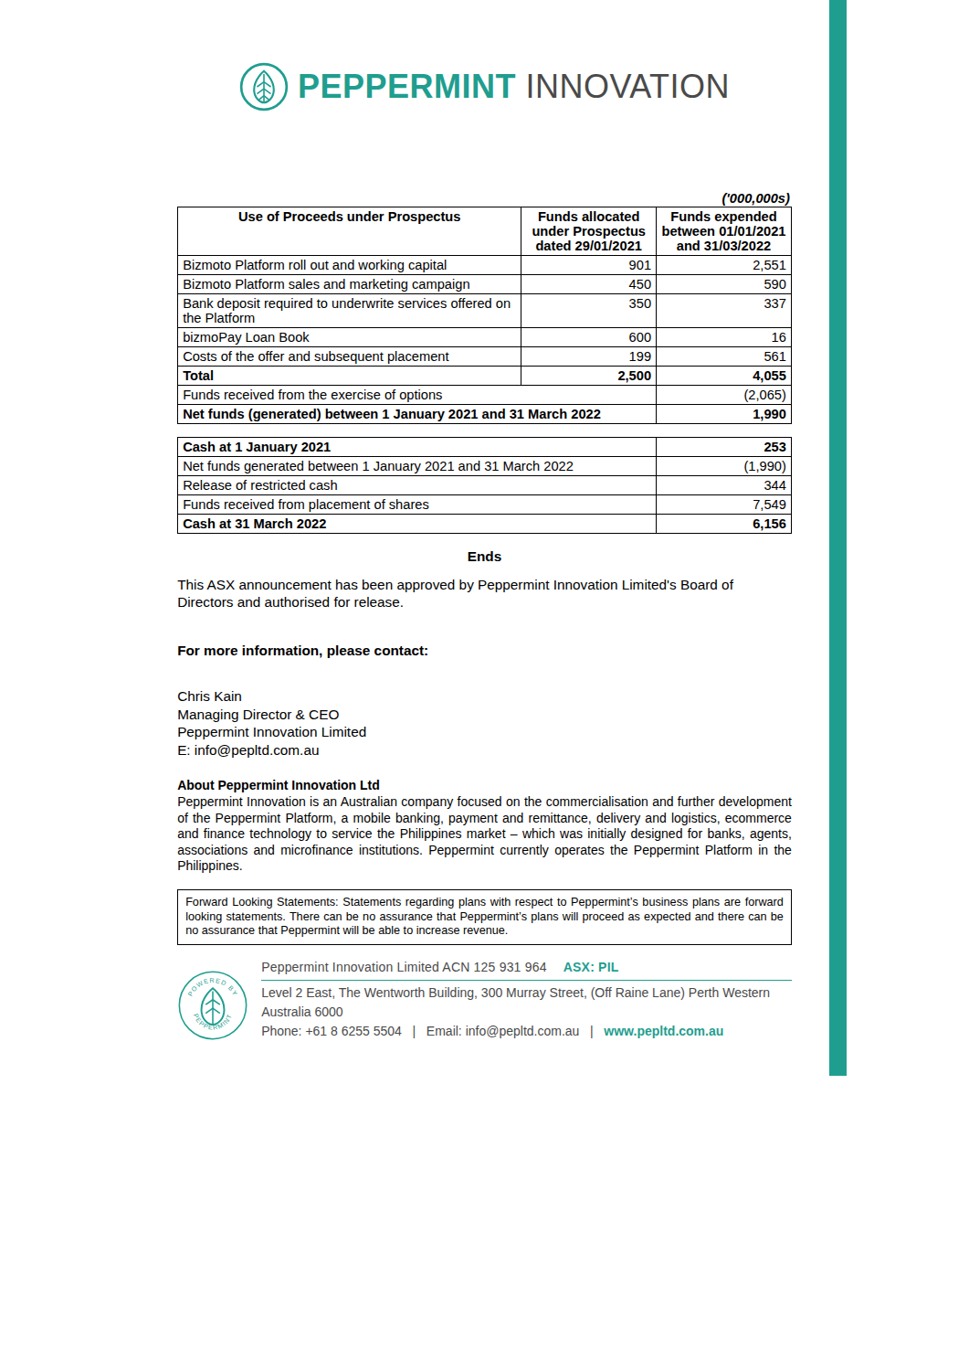PEPPERMINT INNOVATION
('000,000s)
| Use of Proceeds under Prospectus | Funds allocated under Prospectus dated 29/01/2021 | Funds expended between 01/01/2021 and 31/03/2022 |
| --- | --- | --- |
| Bizmoto Platform roll out and working capital | 901 | 2,551 |
| Bizmoto Platform sales and marketing campaign | 450 | 590 |
| Bank deposit required to underwrite services offered on the Platform | 350 | 337 |
| bizmoPay Loan Book | 600 | 16 |
| Costs of the offer and subsequent placement | 199 | 561 |
| Total | 2,500 | 4,055 |
| Funds received from the exercise of options | (2,065) |
| Net funds (generated) between 1 January 2021 and 31 March 2022 | 1,990 |
| Cash at 1 January 2021 | 253 |
| Net funds generated between 1 January 2021 and 31 March 2022 | (1,990) |
| Release of restricted cash | 344 |
| Funds received from placement of shares | 7,549 |
| Cash at 31 March 2022 | 6,156 |
Ends
This ASX announcement has been approved by Peppermint Innovation Limited's Board of Directors and authorised for release.
For more information, please contact:
Chris Kain
Managing Director & CEO
Peppermint Innovation Limited
E: info@pepltd.com.au
About Peppermint Innovation Ltd
Peppermint Innovation is an Australian company focused on the commercialisation and further development of the Peppermint Platform, a mobile banking, payment and remittance, delivery and logistics, ecommerce and finance technology to service the Philippines market – which was initially designed for banks, agents, associations and microfinance institutions. Peppermint currently operates the Peppermint Platform in the Philippines.
Forward Looking Statements: Statements regarding plans with respect to Peppermint’s business plans are forward looking statements. There can be no assurance that Peppermint’s plans will proceed as expected and there can be no assurance that Peppermint will be able to increase revenue.
POWERED BY PEPPERMINT
Peppermint Innovation Limited ACN 125 931 964 ASX: PIL
Level 2 East, The Wentworth Building, 300 Murray Street, (Off Raine Lane) Perth Western Australia 6000
Phone: +61 8 6255 5504 | Email: info@pepltd.com.au | www.pepltd.com.au